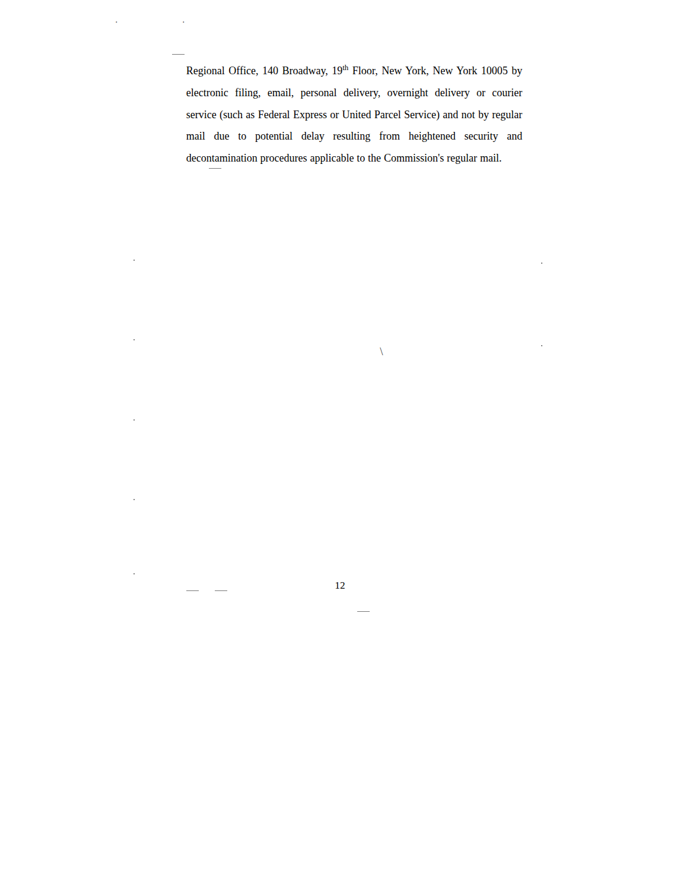· ·
Regional Office, 140 Broadway, 19th Floor, New York, New York 10005 by electronic filing, email, personal delivery, overnight delivery or courier service (such as Federal Express or United Parcel Service) and not by regular mail due to potential delay resulting from heightened security and decontamination procedures applicable to the Commission's regular mail.
\
12